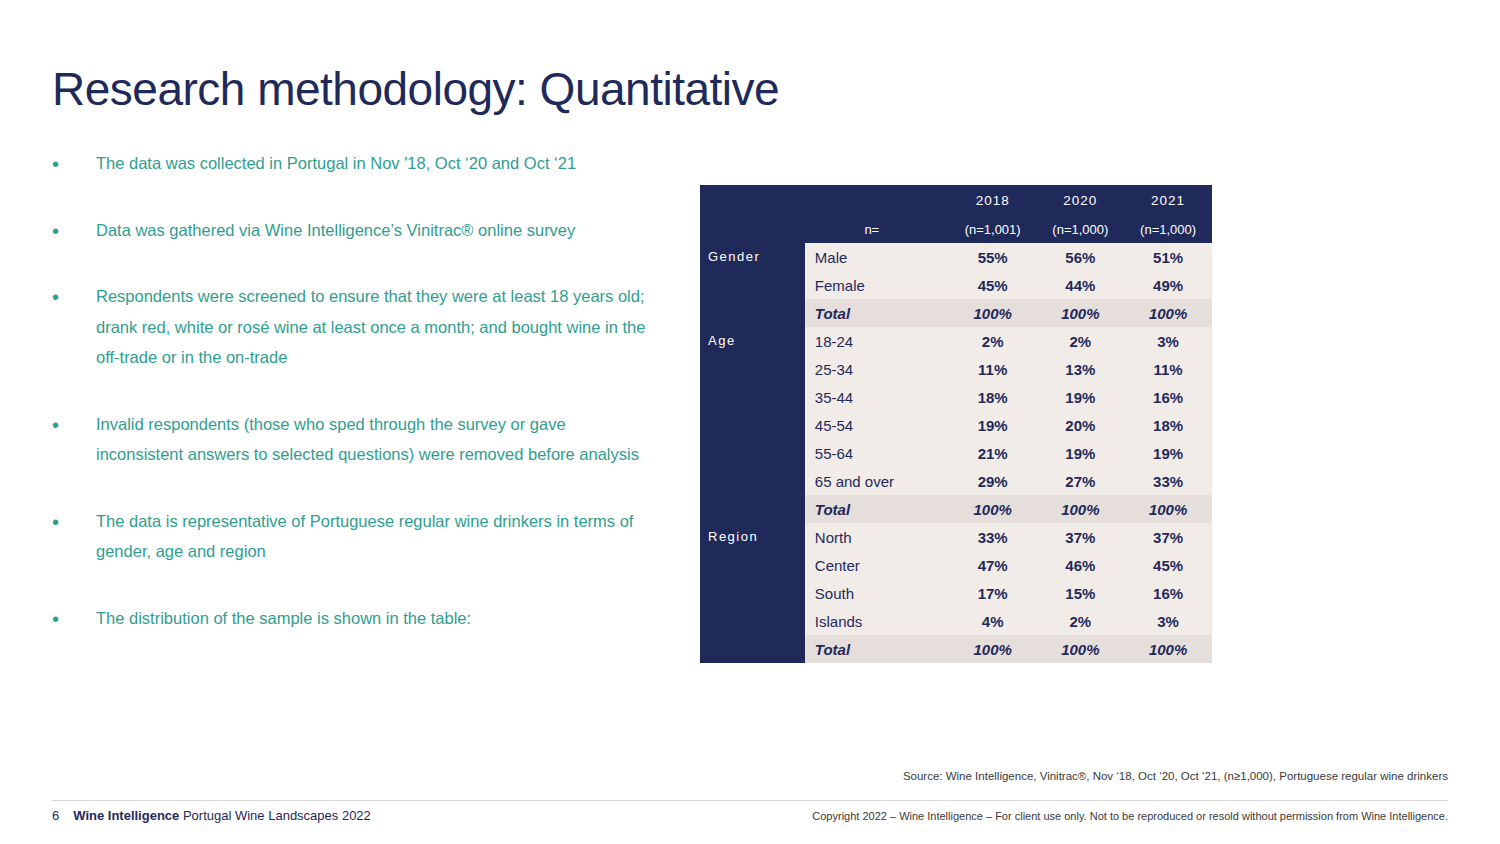Research methodology: Quantitative
The data was collected in Portugal in Nov '18, Oct ‘20 and Oct ‘21
Data was gathered via Wine Intelligence’s Vinitrac® online survey
Respondents were screened to ensure that they were at least 18 years old; drank red, white or rosé wine at least once a month; and bought wine in the off-trade or in the on-trade
Invalid respondents (those who sped through the survey or gave inconsistent answers to selected questions) were removed before analysis
The data is representative of Portuguese regular wine drinkers in terms of gender, age and region
The distribution of the sample is shown in the table:
| | | 2018 | 2020 | 2021 |
| | n= | (n=1,001) | (n=1,000) | (n=1,000) |
| Gender | Male | 55% | 56% | 51% |
| Female | 45% | 44% | 49% |
| Total | 100% | 100% | 100% |
| Age | 18-24 | 2% | 2% | 3% |
| 25-34 | 11% | 13% | 11% |
| 35-44 | 18% | 19% | 16% |
| 45-54 | 19% | 20% | 18% |
| 55-64 | 21% | 19% | 19% |
| 65 and over | 29% | 27% | 33% |
| Total | 100% | 100% | 100% |
| Region | North | 33% | 37% | 37% |
| Center | 47% | 46% | 45% |
| South | 17% | 15% | 16% |
| Islands | 4% | 2% | 3% |
| Total | 100% | 100% | 100% |
Source: Wine Intelligence, Vinitrac®, Nov ‘18, Oct ‘20, Oct ‘21, (n≥1,000), Portuguese regular wine drinkers
6 Wine Intelligence Portugal Wine Landscapes 2022
Copyright 2022 – Wine Intelligence – For client use only. Not to be reproduced or resold without permission from Wine Intelligence.